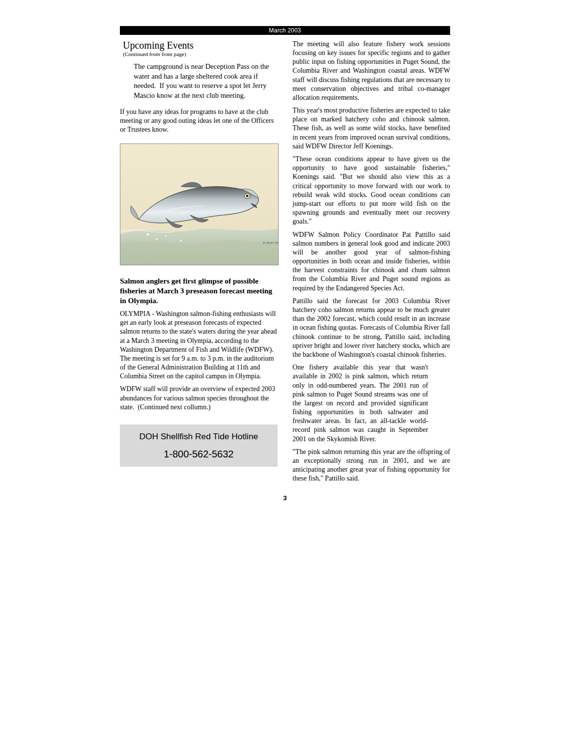March 2003
Upcoming Events
(Continued from front page)
The campground is near Deception Pass on the water and has a large sheltered cook area if needed. If you want to reserve a spot let Jerry Mascio know at the next club meeting.
If you have any ideas for programs to have at the club meeting or any good outing ideas let one of the Officers or Trustees know.
Salmon anglers get first glimpse of possible fisheries at March 3 preseason forecast meeting in Olympia.
OLYMPIA - Washington salmon-fishing enthusiasts will get an early look at preseason forecasts of expected salmon returns to the state's waters during the year ahead at a March 3 meeting in Olympia, according to the Washington Department of Fish and Wildlife (WDFW). The meeting is set for 9 a.m. to 3 p.m. in the auditorium of the General Administration Building at 11th and Columbia Street on the capitol campus in Olympia.
WDFW staff will provide an overview of expected 2003 abundances for various salmon species throughout the state. (Continued next collumn.)
DOH Shellfish Red Tide Hotline
1-800-562-5632
The meeting will also feature fishery work sessions focusing on key issues for specific regions and to gather public input on fishing opportunities in Puget Sound, the Columbia River and Washington coastal areas. WDFW staff will discuss fishing regulations that are necessary to meet conservation objectives and tribal co-manager allocation requirements.
This year's most productive fisheries are expected to take place on marked hatchery coho and chinook salmon. These fish, as well as some wild stocks, have benefited in recent years from improved ocean survival conditions, said WDFW Director Jeff Koenings.
"These ocean conditions appear to have given us the opportunity to have good sustainable fisheries," Koenings said. "But we should also view this as a critical opportunity to move forward with our work to rebuild weak wild stocks. Good ocean conditions can jump-start our efforts to put more wild fish on the spawning grounds and eventually meet our recovery goals."
WDFW Salmon Policy Coordinator Pat Pattillo said salmon numbers in general look good and indicate 2003 will be another good year of salmon-fishing opportunities in both ocean and inside fisheries, within the harvest constraints for chinook and chum salmon from the Columbia River and Puget sound regions as required by the Endangered Species Act.
Pattillo said the forecast for 2003 Columbia River hatchery coho salmon returns appear to be much greater than the 2002 forecast, which could result in an increase in ocean fishing quotas. Forecasts of Columbia River fall chinook continue to be strong, Pattillo said, including upriver bright and lower river hatchery stocks, which are the backbone of Washington's coastal chinook fisheries.
One fishery available this year that wasn't available in 2002 is pink salmon, which return only in odd-numbered years. The 2001 run of pink salmon to Puget Sound streams was one of the largest on record and provided significant fishing opportunities in both saltwater and freshwater areas. In fact, an all-tackle world-record pink salmon was caught in September 2001 on the Skykomish River.
"The pink salmon returning this year are the offspring of an exceptionally strong run in 2001, and we are anticipating another great year of fishing opportunity for these fish," Pattillo said.
3